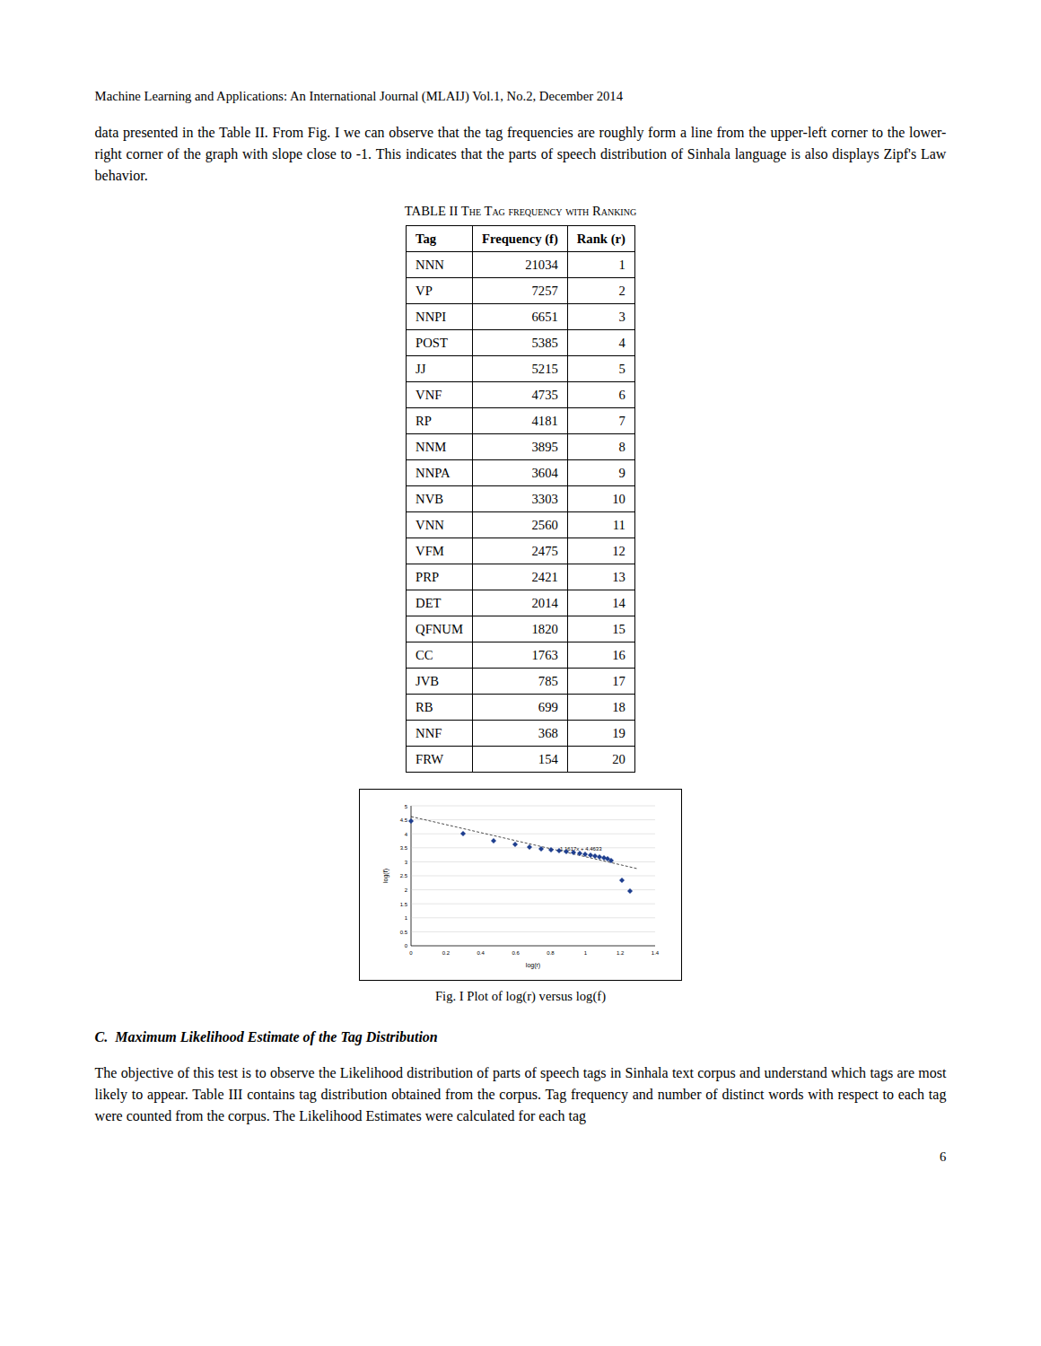Machine Learning and Applications: An International Journal (MLAIJ) Vol.1, No.2, December 2014
data presented in the Table II. From Fig. I we can observe that the tag frequencies are roughly form a line from the upper-left corner to the lower-right corner of the graph with slope close to -1. This indicates that the parts of speech distribution of Sinhala language is also displays Zipf's Law behavior.
TABLE II The Tag frequency with Ranking
| Tag | Frequency (f) | Rank (r) |
| --- | --- | --- |
| NNN | 21034 | 1 |
| VP | 7257 | 2 |
| NNPI | 6651 | 3 |
| POST | 5385 | 4 |
| JJ | 5215 | 5 |
| VNF | 4735 | 6 |
| RP | 4181 | 7 |
| NNM | 3895 | 8 |
| NNPA | 3604 | 9 |
| NVB | 3303 | 10 |
| VNN | 2560 | 11 |
| VFM | 2475 | 12 |
| PRP | 2421 | 13 |
| DET | 2014 | 14 |
| QFNUM | 1820 | 15 |
| CC | 1763 | 16 |
| JVB | 785 | 17 |
| RB | 699 | 18 |
| NNF | 368 | 19 |
| FRW | 154 | 20 |
5 4.5 4 3.5 3 2.5 2 1.5 1 0.5 0 0 0.2 0.4 0.6 0.8 1 1.2 1.4 log(r) log(f) -1.1617x + 4.4633
Fig. I Plot of log(r) versus log(f)
C. Maximum Likelihood Estimate of the Tag Distribution
The objective of this test is to observe the Likelihood distribution of parts of speech tags in Sinhala text corpus and understand which tags are most likely to appear. Table III contains tag distribution obtained from the corpus. Tag frequency and number of distinct words with respect to each tag were counted from the corpus. The Likelihood Estimates were calculated for each tag
6